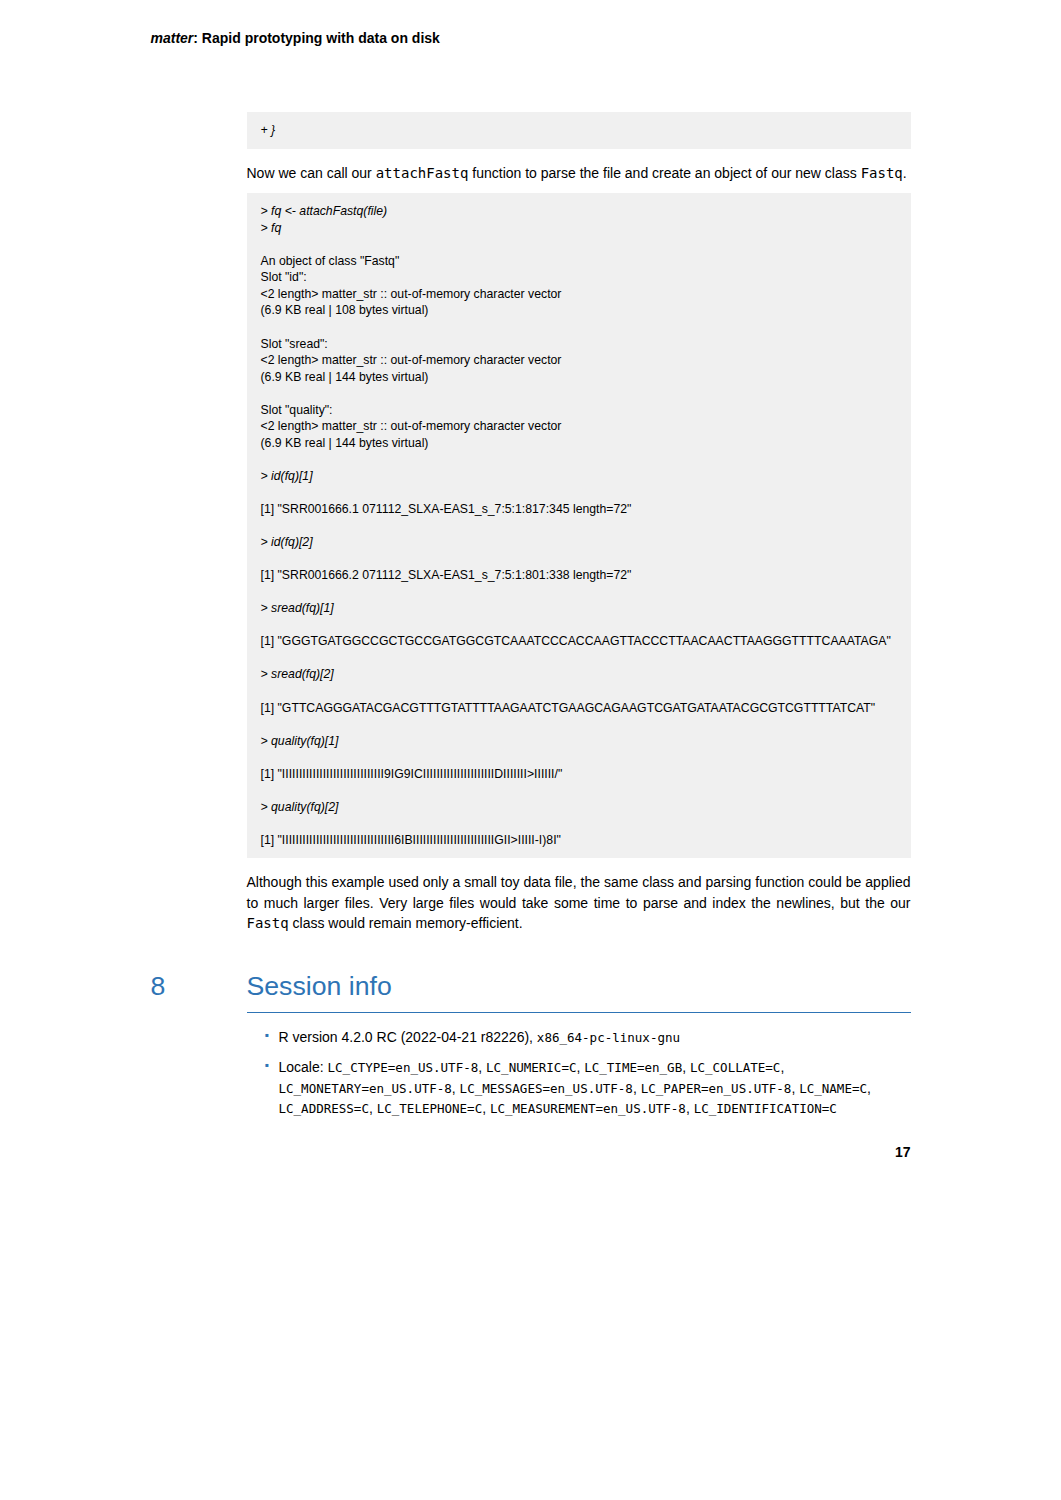matter: Rapid prototyping with data on disk
+ }
Now we can call our attachFastq function to parse the file and create an object of our new class Fastq.
> fq <- attachFastq(file) > fq An object of class "Fastq" Slot "id": <2 length> matter_str :: out-of-memory character vector (6.9 KB real | 108 bytes virtual) Slot "sread": <2 length> matter_str :: out-of-memory character vector (6.9 KB real | 144 bytes virtual) Slot "quality": <2 length> matter_str :: out-of-memory character vector (6.9 KB real | 144 bytes virtual) > id(fq)[1] [1] "SRR001666.1 071112_SLXA-EAS1_s_7:5:1:817:345 length=72" > id(fq)[2] [1] "SRR001666.2 071112_SLXA-EAS1_s_7:5:1:801:338 length=72" > sread(fq)[1] [1] "GGGTGATGGCCGCTGCCGATGGCGTCAAATCCCACCAAGTTACCCTTAACAACTTAAGGGTTTTCAAATAGA" > sread(fq)[2] [1] "GTTCAGGGATACGACGTTTGTATTTTAAGAATCTGAAGCAGAAGTCGATGATAATACGCGTCGTTTTATCAT" > quality(fq)[1] [1] "IIIIIIIIIIIIIIIIIIIIIIIIIIIIII9IG9ICIIIIIIIIIIIIIIIIIIIIIDIIIIIII>IIIIII/" > quality(fq)[2] [1] "IIIIIIIIIIIIIIIIIIIIIIIIIIIIIIIII6IBIIIIIIIIIIIIIIIIIIIIIIIIGII>IIIII-I)8I"
Although this example used only a small toy data file, the same class and parsing function could be applied to much larger files. Very large files would take some time to parse and index the newlines, but the our Fastq class would remain memory-efficient.
8 Session info
R version 4.2.0 RC (2022-04-21 r82226), x86_64-pc-linux-gnu
Locale: LC_CTYPE=en_US.UTF-8, LC_NUMERIC=C, LC_TIME=en_GB, LC_COLLATE=C, LC_MONETARY=en_US.UTF-8, LC_MESSAGES=en_US.UTF-8, LC_PAPER=en_US.UTF-8, LC_NAME=C, LC_ADDRESS=C, LC_TELEPHONE=C, LC_MEASUREMENT=en_US.UTF-8, LC_IDENTIFICATION=C
17